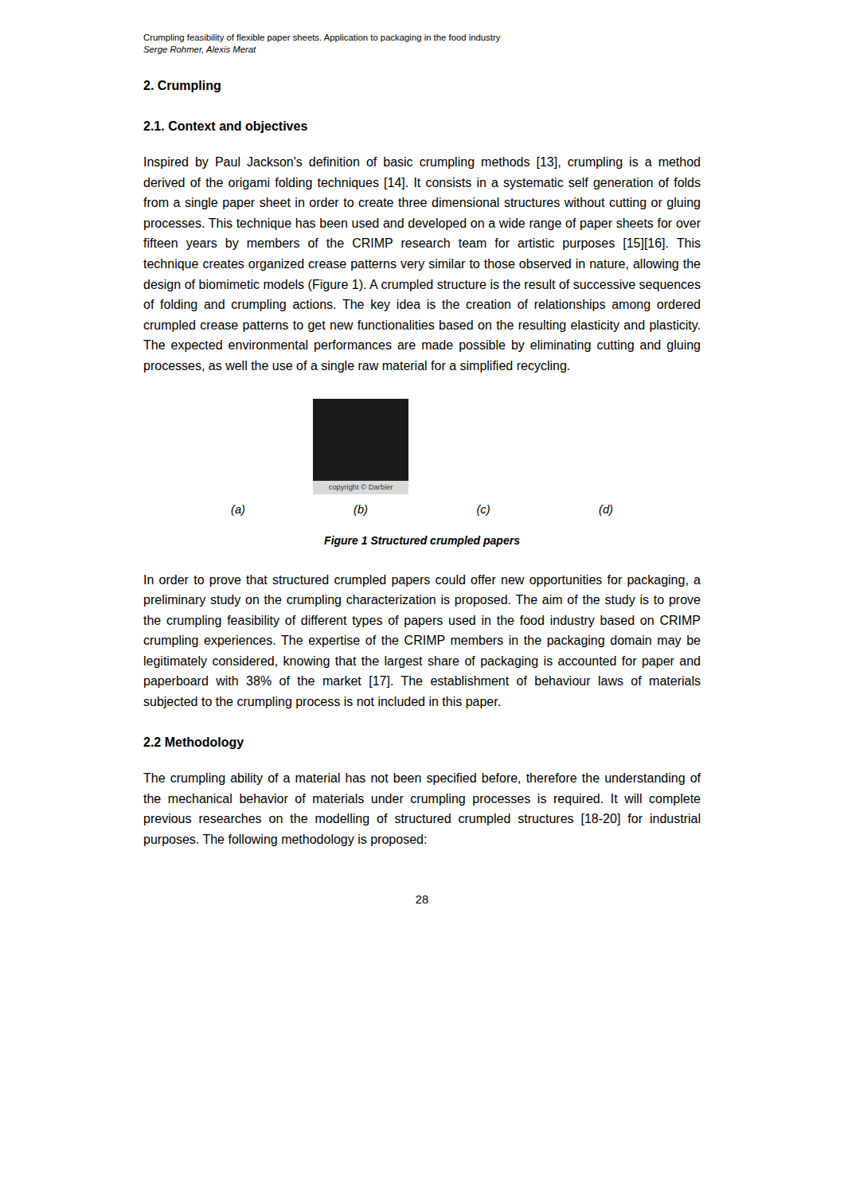Crumpling feasibility of flexible paper sheets. Application to packaging in the food industry
Serge Rohmer, Alexis Merat
2. Crumpling
2.1. Context and objectives
Inspired by Paul Jackson's definition of basic crumpling methods [13], crumpling is a method derived of the origami folding techniques [14]. It consists in a systematic self generation of folds from a single paper sheet in order to create three dimensional structures without cutting or gluing processes. This technique has been used and developed on a wide range of paper sheets for over fifteen years by members of the CRIMP research team for artistic purposes [15][16]. This technique creates organized crease patterns very similar to those observed in nature, allowing the design of biomimetic models (Figure 1). A crumpled structure is the result of successive sequences of folding and crumpling actions. The key idea is the creation of relationships among ordered crumpled crease patterns to get new functionalities based on the resulting elasticity and plasticity. The expected environmental performances are made possible by eliminating cutting and gluing processes, as well the use of a single raw material for a simplified recycling.
(a)
copyright © Darbier
(b)
(c)
(d)
Figure 1 Structured crumpled papers
In order to prove that structured crumpled papers could offer new opportunities for packaging, a preliminary study on the crumpling characterization is proposed. The aim of the study is to prove the crumpling feasibility of different types of papers used in the food industry based on CRIMP crumpling experiences. The expertise of the CRIMP members in the packaging domain may be legitimately considered, knowing that the largest share of packaging is accounted for paper and paperboard with 38% of the market [17]. The establishment of behaviour laws of materials subjected to the crumpling process is not included in this paper.
2.2 Methodology
The crumpling ability of a material has not been specified before, therefore the understanding of the mechanical behavior of materials under crumpling processes is required. It will complete previous researches on the modelling of structured crumpled structures [18-20] for industrial purposes. The following methodology is proposed:
28